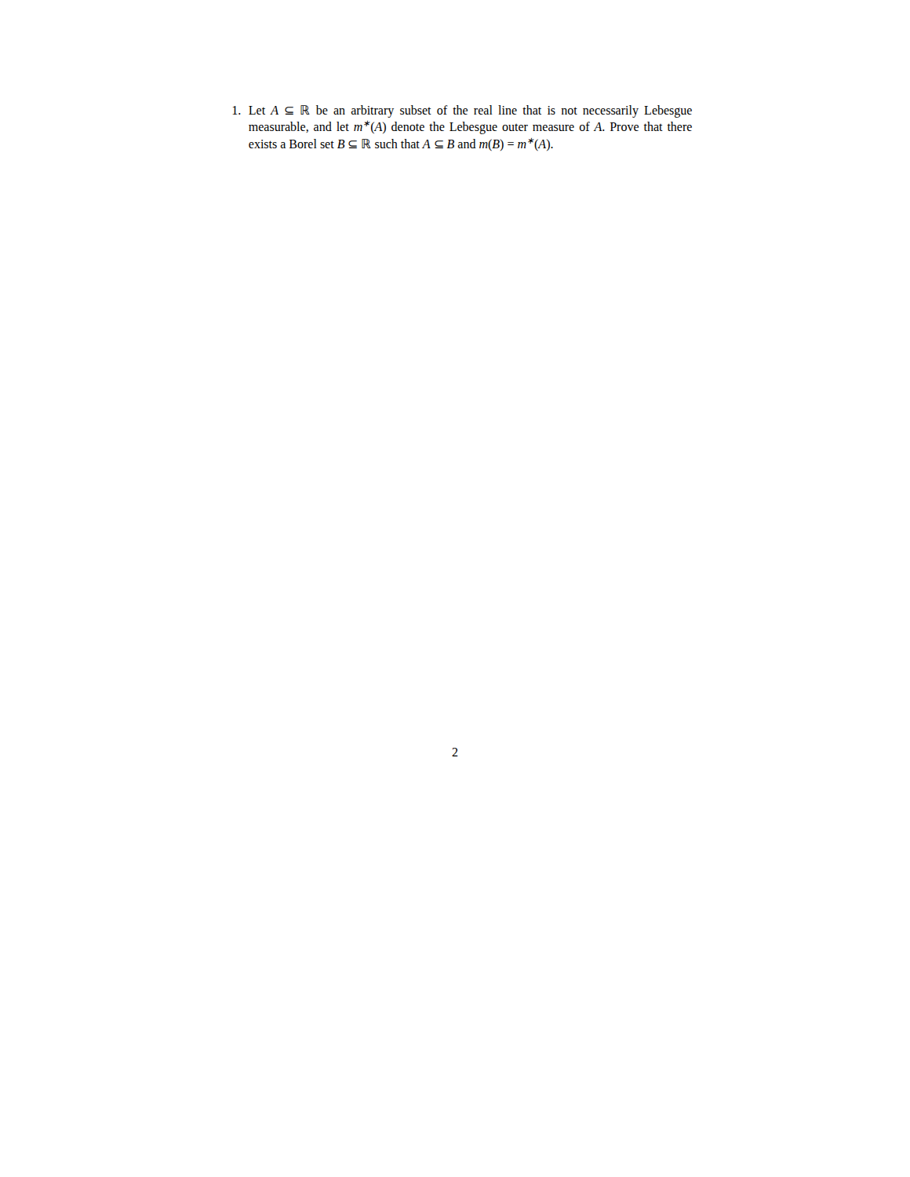Let A ⊆ ℝ be an arbitrary subset of the real line that is not necessarily Lebesgue measurable, and let m∗(A) denote the Lebesgue outer measure of A. Prove that there exists a Borel set B ⊆ ℝ such that A ⊆ B and m(B) = m∗(A).
2